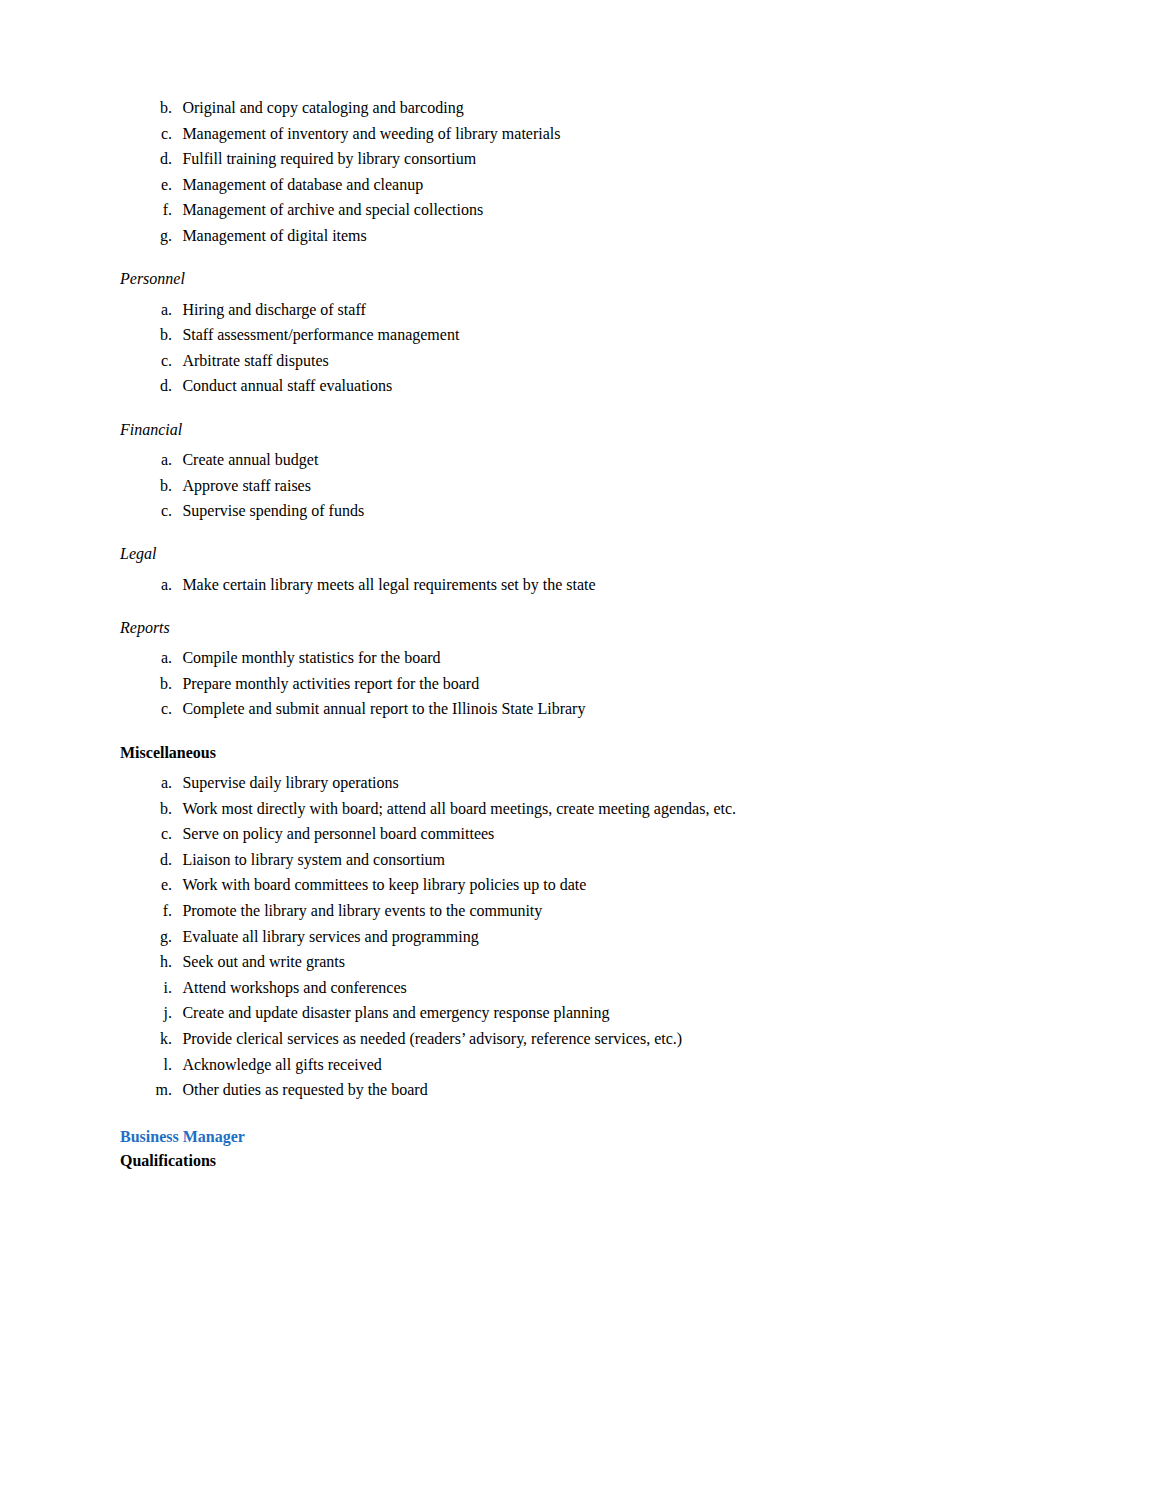Original and copy cataloging and barcoding
Management of inventory and weeding of library materials
Fulfill training required by library consortium
Management of database and cleanup
Management of archive and special collections
Management of digital items
Personnel
Hiring and discharge of staff
Staff assessment/performance management
Arbitrate staff disputes
Conduct annual staff evaluations
Financial
Create annual budget
Approve staff raises
Supervise spending of funds
Legal
Make certain library meets all legal requirements set by the state
Reports
Compile monthly statistics for the board
Prepare monthly activities report for the board
Complete and submit annual report to the Illinois State Library
Miscellaneous
Supervise daily library operations
Work most directly with board; attend all board meetings, create meeting agendas, etc.
Serve on policy and personnel board committees
Liaison to library system and consortium
Work with board committees to keep library policies up to date
Promote the library and library events to the community
Evaluate all library services and programming
Seek out and write grants
Attend workshops and conferences
Create and update disaster plans and emergency response planning
Provide clerical services as needed (readers’ advisory, reference services, etc.)
Acknowledge all gifts received
Other duties as requested by the board
Business Manager
Qualifications